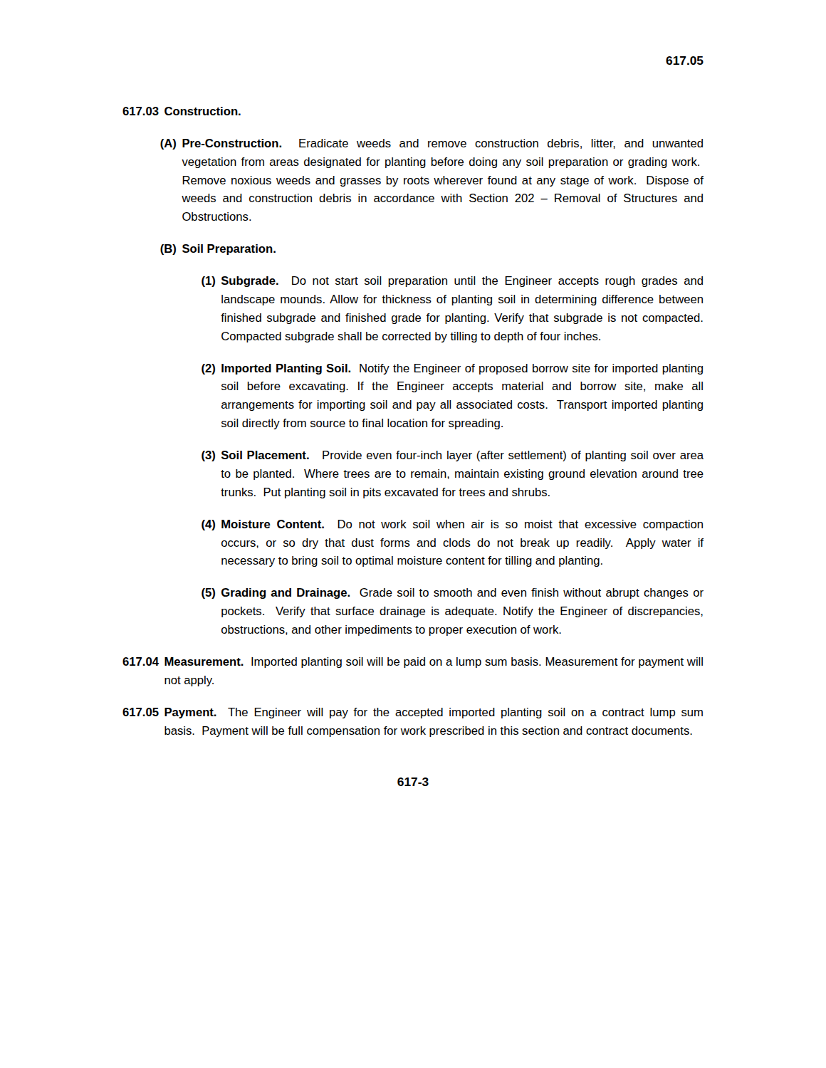617.05
617.03 Construction.
(A) Pre-Construction. Eradicate weeds and remove construction debris, litter, and unwanted vegetation from areas designated for planting before doing any soil preparation or grading work. Remove noxious weeds and grasses by roots wherever found at any stage of work. Dispose of weeds and construction debris in accordance with Section 202 – Removal of Structures and Obstructions.
(B) Soil Preparation.
(1) Subgrade. Do not start soil preparation until the Engineer accepts rough grades and landscape mounds. Allow for thickness of planting soil in determining difference between finished subgrade and finished grade for planting. Verify that subgrade is not compacted. Compacted subgrade shall be corrected by tilling to depth of four inches.
(2) Imported Planting Soil. Notify the Engineer of proposed borrow site for imported planting soil before excavating. If the Engineer accepts material and borrow site, make all arrangements for importing soil and pay all associated costs. Transport imported planting soil directly from source to final location for spreading.
(3) Soil Placement. Provide even four-inch layer (after settlement) of planting soil over area to be planted. Where trees are to remain, maintain existing ground elevation around tree trunks. Put planting soil in pits excavated for trees and shrubs.
(4) Moisture Content. Do not work soil when air is so moist that excessive compaction occurs, or so dry that dust forms and clods do not break up readily. Apply water if necessary to bring soil to optimal moisture content for tilling and planting.
(5) Grading and Drainage. Grade soil to smooth and even finish without abrupt changes or pockets. Verify that surface drainage is adequate. Notify the Engineer of discrepancies, obstructions, and other impediments to proper execution of work.
617.04 Measurement. Imported planting soil will be paid on a lump sum basis. Measurement for payment will not apply.
617.05 Payment. The Engineer will pay for the accepted imported planting soil on a contract lump sum basis. Payment will be full compensation for work prescribed in this section and contract documents.
617-3